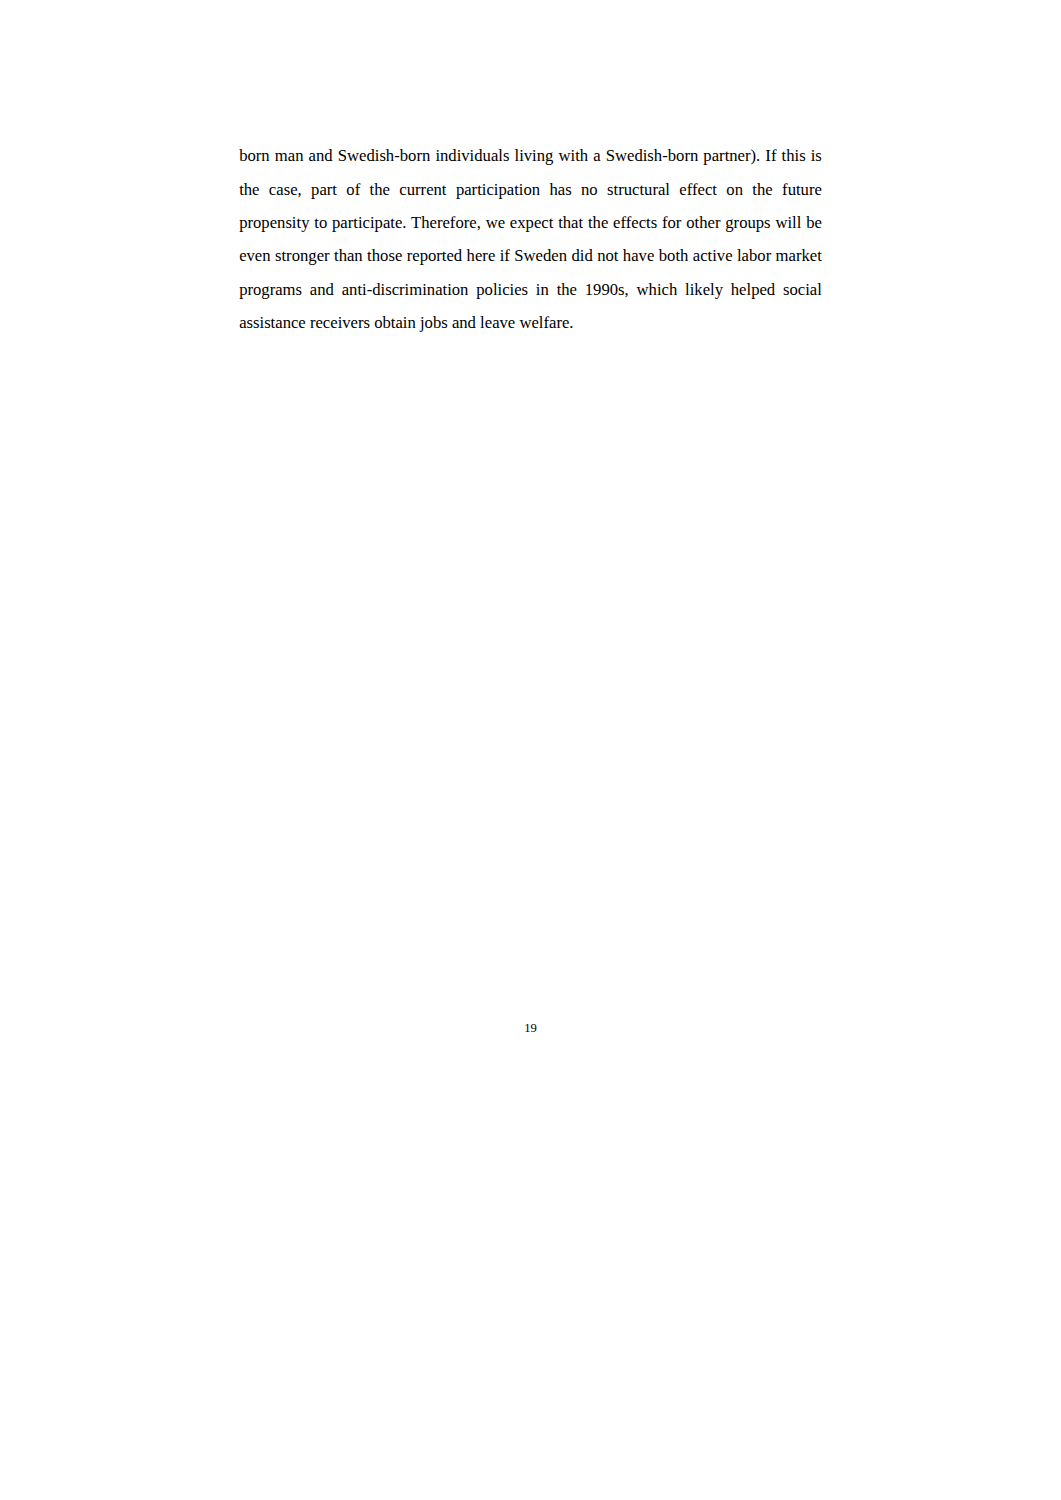born man and Swedish-born individuals living with a Swedish-born partner). If this is the case, part of the current participation has no structural effect on the future propensity to participate. Therefore, we expect that the effects for other groups will be even stronger than those reported here if Sweden did not have both active labor market programs and anti-discrimination policies in the 1990s, which likely helped social assistance receivers obtain jobs and leave welfare.
19